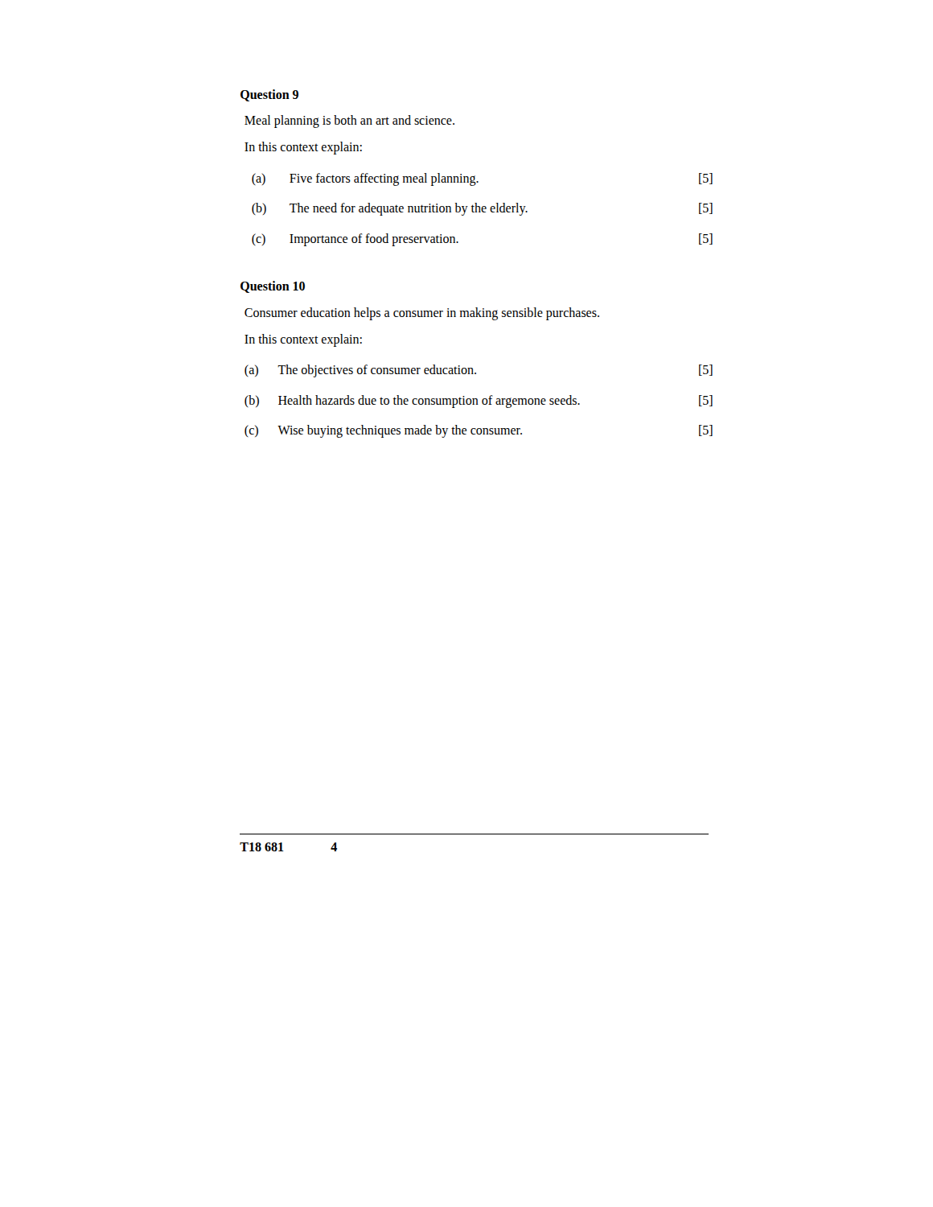Question 9
Meal planning is both an art and science.
In this context explain:
| (a) | Five factors affecting meal planning. | [5] |
| (b) | The need for adequate nutrition by the elderly. | [5] |
| (c) | Importance of food preservation. | [5] |
Question 10
Consumer education helps a consumer in making sensible purchases.
In this context explain:
| (a) | The objectives of consumer education. | [5] |
| (b) | Health hazards due to the consumption of argemone seeds. | [5] |
| (c) | Wise buying techniques made by the consumer. | [5] |
T18 681 4